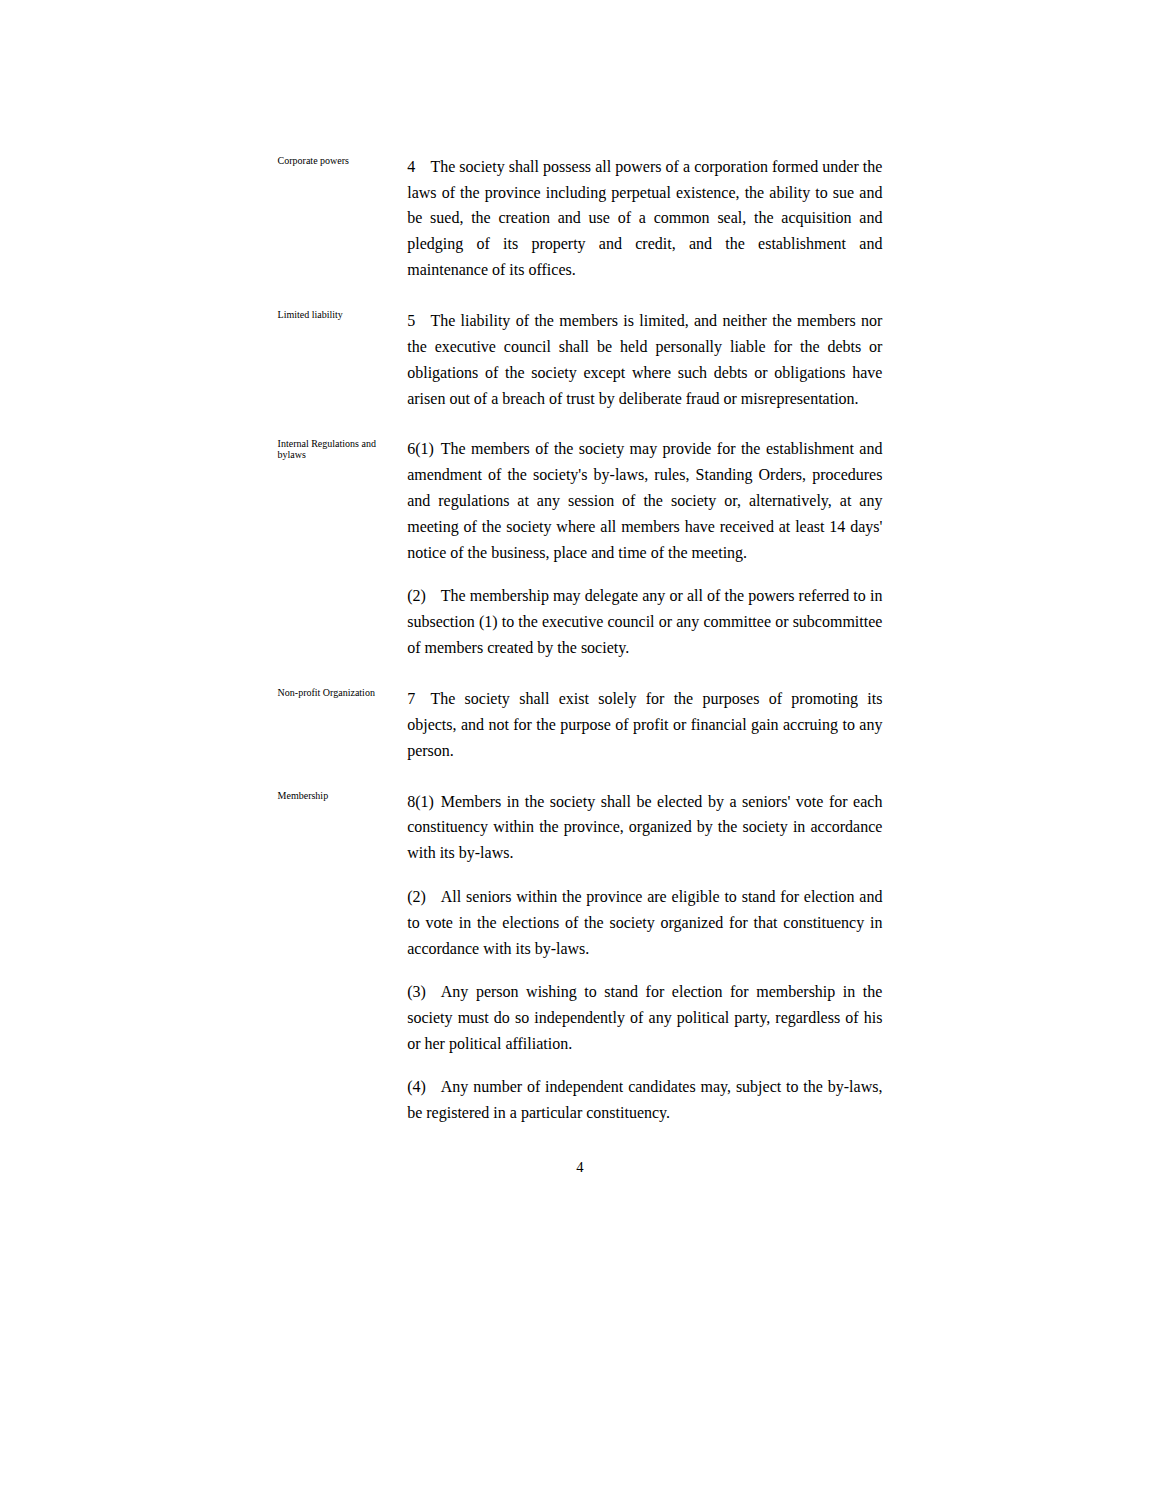Corporate powers
4 The society shall possess all powers of a corporation formed under the laws of the province including perpetual existence, the ability to sue and be sued, the creation and use of a common seal, the acquisition and pledging of its property and credit, and the establishment and maintenance of its offices.
Limited liability
5 The liability of the members is limited, and neither the members nor the executive council shall be held personally liable for the debts or obligations of the society except where such debts or obligations have arisen out of a breach of trust by deliberate fraud or misrepresentation.
Internal Regulations and bylaws
6(1) The members of the society may provide for the establishment and amendment of the society's by-laws, rules, Standing Orders, procedures and regulations at any session of the society or, alternatively, at any meeting of the society where all members have received at least 14 days' notice of the business, place and time of the meeting.
(2) The membership may delegate any or all of the powers referred to in subsection (1) to the executive council or any committee or subcommittee of members created by the society.
Non-profit Organization
7 The society shall exist solely for the purposes of promoting its objects, and not for the purpose of profit or financial gain accruing to any person.
Membership
8(1) Members in the society shall be elected by a seniors' vote for each constituency within the province, organized by the society in accordance with its by-laws.
(2) All seniors within the province are eligible to stand for election and to vote in the elections of the society organized for that constituency in accordance with its by-laws.
(3) Any person wishing to stand for election for membership in the society must do so independently of any political party, regardless of his or her political affiliation.
(4) Any number of independent candidates may, subject to the by-laws, be registered in a particular constituency.
4